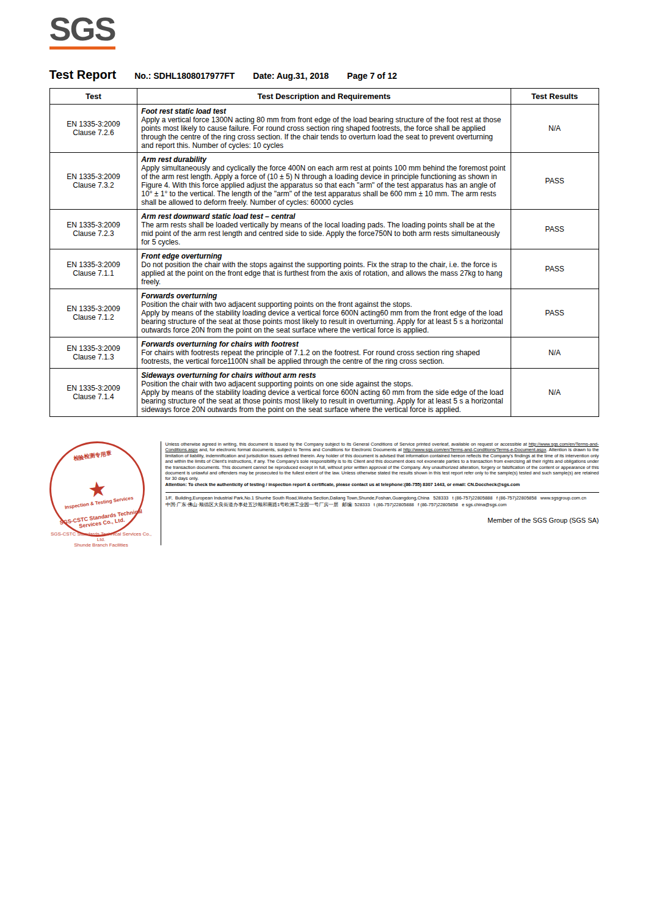SGS
Test Report No.: SDHL1808017977FT Date: Aug.31, 2018 Page 7 of 12
| Test | Test Description and Requirements | Test Results |
| --- | --- | --- |
| EN 1335-3:2009 Clause 7.2.6 | Foot rest static load test Apply a vertical force 1300N acting 80 mm from front edge of the load bearing structure of the foot rest at those points most likely to cause failure. For round cross section ring shaped footrests, the force shall be applied through the centre of the ring cross section. If the chair tends to overturn load the seat to prevent overturning and report this. Number of cycles: 10 cycles | N/A |
| EN 1335-3:2009 Clause 7.3.2 | Arm rest durability Apply simultaneously and cyclically the force 400N on each arm rest at points 100 mm behind the foremost point of the arm rest length. Apply a force of (10 ± 5) N through a loading device in principle functioning as shown in Figure 4. With this force applied adjust the apparatus so that each "arm" of the test apparatus has an angle of 10° ± 1° to the vertical. The length of the "arm" of the test apparatus shall be 600 mm ± 10 mm. The arm rests shall be allowed to deform freely. Number of cycles: 60000 cycles | PASS |
| EN 1335-3:2009 Clause 7.2.3 | Arm rest downward static load test – central The arm rests shall be loaded vertically by means of the local loading pads. The loading points shall be at the mid point of the arm rest length and centred side to side. Apply the force750N to both arm rests simultaneously for 5 cycles. | PASS |
| EN 1335-3:2009 Clause 7.1.1 | Front edge overturning Do not position the chair with the stops against the supporting points. Fix the strap to the chair, i.e. the force is applied at the point on the front edge that is furthest from the axis of rotation, and allows the mass 27kg to hang freely. | PASS |
| EN 1335-3:2009 Clause 7.1.2 | Forwards overturning Position the chair with two adjacent supporting points on the front against the stops. Apply by means of the stability loading device a vertical force 600N acting60 mm from the front edge of the load bearing structure of the seat at those points most likely to result in overturning. Apply for at least 5 s a horizontal outwards force 20N from the point on the seat surface where the vertical force is applied. | PASS |
| EN 1335-3:2009 Clause 7.1.3 | Forwards overturning for chairs with footrest For chairs with footrests repeat the principle of 7.1.2 on the footrest. For round cross section ring shaped footrests, the vertical force1100N shall be applied through the centre of the ring cross section. | N/A |
| EN 1335-3:2009 Clause 7.1.4 | Sideways overturning for chairs without arm rests Position the chair with two adjacent supporting points on one side against the stops. Apply by means of the stability loading device a vertical force 600N acting 60 mm from the side edge of the load bearing structure of the seat at those points most likely to result in overturning. Apply for at least 5 s a horizontal sideways force 20N outwards from the point on the seat surface where the vertical force is applied. | N/A |
检验检测专用章
★
Inspection & Testing Services
SGS-CSTC Standards Technical Services Co., Ltd.
SGS-CSTC Standards Technical Services Co., Ltd.
Shunde Branch Facilities
Unless otherwise agreed in writing, this document is issued by the Company subject to its General Conditions of Service printed overleaf, available on request or accessible at http://www.sgs.com/en/Terms-and-Conditions.aspx and, for electronic format documents, subject to Terms and Conditions for Electronic Documents at http://www.sgs.com/en/Terms-and-Conditions/Terms-e-Document.aspx. Attention is drawn to the limitation of liability, indemnification and jurisdiction issues defined therein. Any holder of this document is advised that information contained hereon reflects the Company's findings at the time of its intervention only and within the limits of Client's instructions, if any. The Company's sole responsibility is to its Client and this document does not exonerate parties to a transaction from exercising all their rights and obligations under the transaction documents. This document cannot be reproduced except in full, without prior written approval of the Company. Any unauthorized alteration, forgery or falsification of the content or appearance of this document is unlawful and offenders may be prosecuted to the fullest extent of the law. Unless otherwise stated the results shown in this test report refer only to the sample(s) tested and such sample(s) are retained for 30 days only.
Attention: To check the authenticity of testing / inspection report & certificate, please contact us at telephone:(86-755) 8307 1443, or email: CN.Doccheck@sgs.com
1/F, Building,European Industrial Park,No.1 Shunhe South Road,Wusha Section,Daliang Town,Shunde,Foshan,Guangdong,China 528333 t (86-757)22805888 f (86-757)22805858 www.sgsgroup.com.cn 中国·广东·佛山·顺德区大良街道办事处五沙顺和南路1号欧洲工业园一号厂房一层 邮编: 528333 t (86-757)22805888 f (86-757)22805858 e sgs.china@sgs.com
Member of the SGS Group (SGS SA)